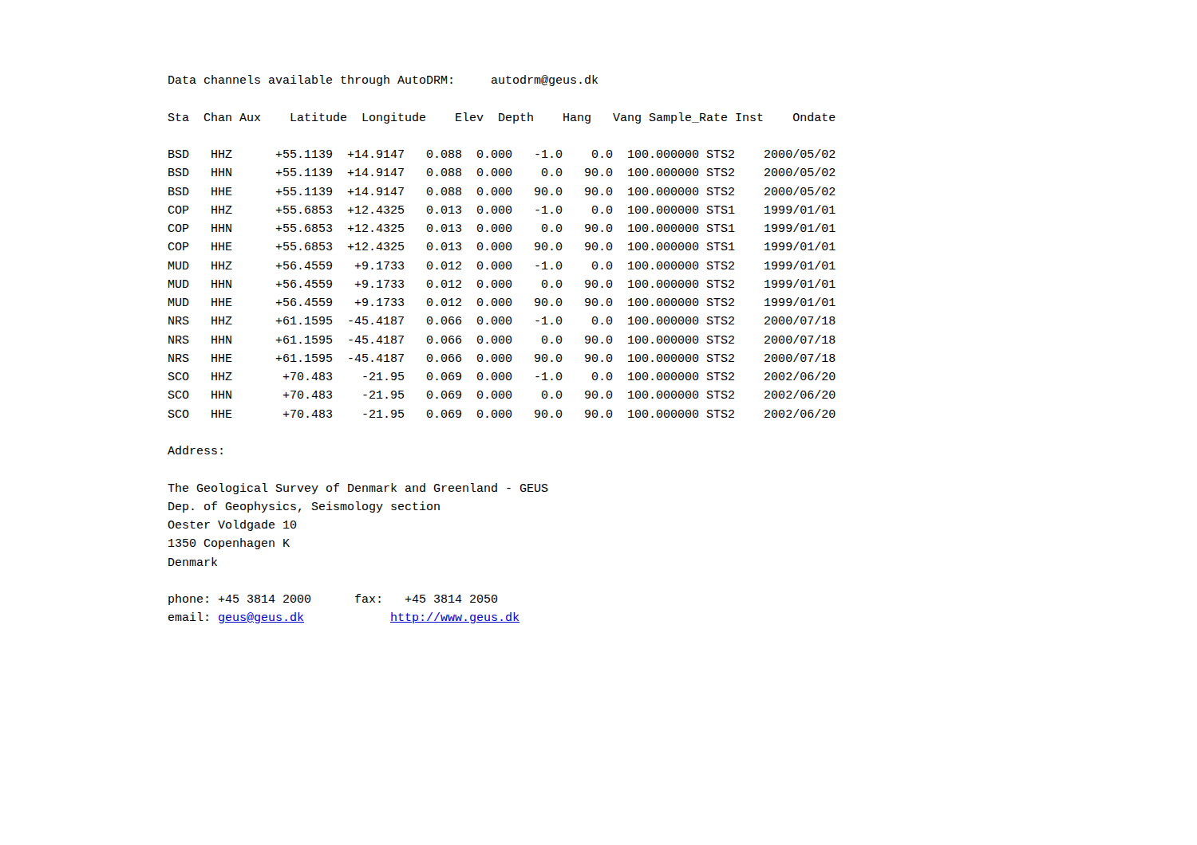Data channels available through AutoDRM:     autodrm@geus.dk
Sta  Chan Aux    Latitude  Longitude    Elev  Depth    Hang   Vang Sample_Rate Inst    Ondate
BSD   HHZ      +55.1139  +14.9147   0.088  0.000   -1.0    0.0  100.000000 STS2    2000/05/02
BSD   HHN      +55.1139  +14.9147   0.088  0.000    0.0   90.0  100.000000 STS2    2000/05/02
BSD   HHE      +55.1139  +14.9147   0.088  0.000   90.0   90.0  100.000000 STS2    2000/05/02
COP   HHZ      +55.6853  +12.4325   0.013  0.000   -1.0    0.0  100.000000 STS1    1999/01/01
COP   HHN      +55.6853  +12.4325   0.013  0.000    0.0   90.0  100.000000 STS1    1999/01/01
COP   HHE      +55.6853  +12.4325   0.013  0.000   90.0   90.0  100.000000 STS1    1999/01/01
MUD   HHZ      +56.4559   +9.1733   0.012  0.000   -1.0    0.0  100.000000 STS2    1999/01/01
MUD   HHN      +56.4559   +9.1733   0.012  0.000    0.0   90.0  100.000000 STS2    1999/01/01
MUD   HHE      +56.4559   +9.1733   0.012  0.000   90.0   90.0  100.000000 STS2    1999/01/01
NRS   HHZ      +61.1595  -45.4187   0.066  0.000   -1.0    0.0  100.000000 STS2    2000/07/18
NRS   HHN      +61.1595  -45.4187   0.066  0.000    0.0   90.0  100.000000 STS2    2000/07/18
NRS   HHE      +61.1595  -45.4187   0.066  0.000   90.0   90.0  100.000000 STS2    2000/07/18
SCO   HHZ       +70.483    -21.95   0.069  0.000   -1.0    0.0  100.000000 STS2    2002/06/20
SCO   HHN       +70.483    -21.95   0.069  0.000    0.0   90.0  100.000000 STS2    2002/06/20
SCO   HHE       +70.483    -21.95   0.069  0.000   90.0   90.0  100.000000 STS2    2002/06/20
Address:
The Geological Survey of Denmark and Greenland - GEUS
Dep. of Geophysics, Seismology section
Oester Voldgade 10
1350 Copenhagen K
Denmark
phone: +45 3814 2000      fax:   +45 3814 2050
email: geus@geus.dk            http://www.geus.dk